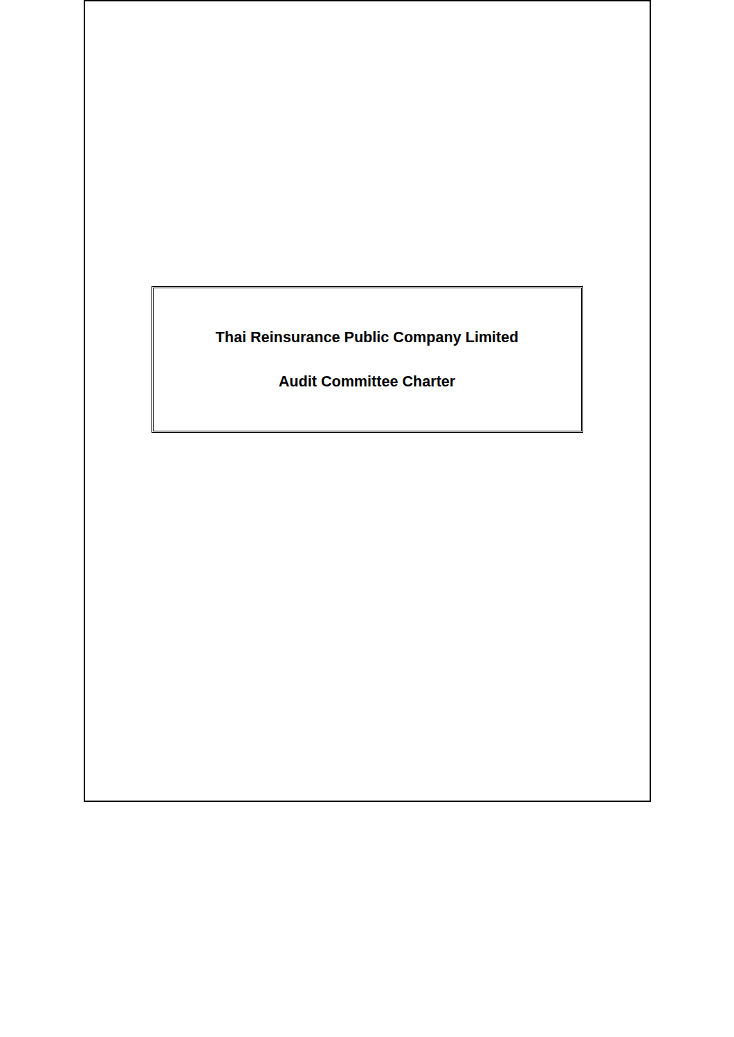Thai Reinsurance Public Company Limited
Audit Committee Charter